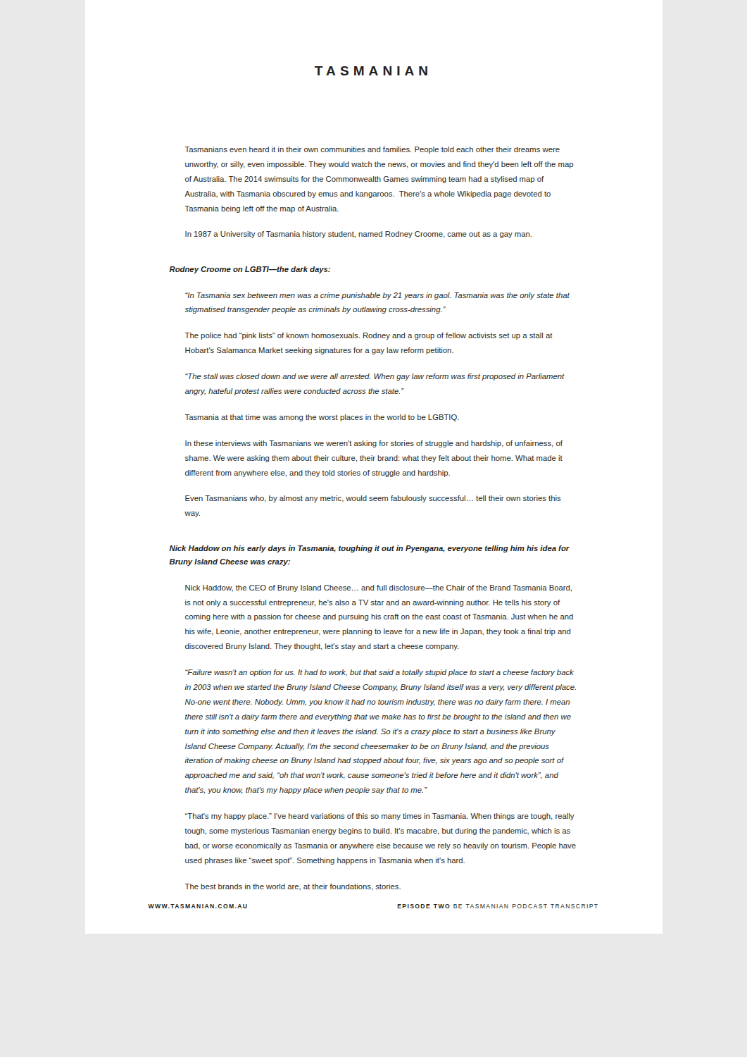TASMANIAN
Tasmanians even heard it in their own communities and families. People told each other their dreams were unworthy, or silly, even impossible. They would watch the news, or movies and find they'd been left off the map of Australia. The 2014 swimsuits for the Commonwealth Games swimming team had a stylised map of Australia, with Tasmania obscured by emus and kangaroos. There's a whole Wikipedia page devoted to Tasmania being left off the map of Australia.
In 1987 a University of Tasmania history student, named Rodney Croome, came out as a gay man.
Rodney Croome on LGBTI—the dark days:
“In Tasmania sex between men was a crime punishable by 21 years in gaol. Tasmania was the only state that stigmatised transgender people as criminals by outlawing cross-dressing.”
The police had “pink lists” of known homosexuals. Rodney and a group of fellow activists set up a stall at Hobart's Salamanca Market seeking signatures for a gay law reform petition.
“The stall was closed down and we were all arrested. When gay law reform was first proposed in Parliament angry, hateful protest rallies were conducted across the state.”
Tasmania at that time was among the worst places in the world to be LGBTIQ.
In these interviews with Tasmanians we weren't asking for stories of struggle and hardship, of unfairness, of shame. We were asking them about their culture, their brand: what they felt about their home. What made it different from anywhere else, and they told stories of struggle and hardship.
Even Tasmanians who, by almost any metric, would seem fabulously successful… tell their own stories this way.
Nick Haddow on his early days in Tasmania, toughing it out in Pyengana, everyone telling him his idea for Bruny Island Cheese was crazy:
Nick Haddow, the CEO of Bruny Island Cheese… and full disclosure—the Chair of the Brand Tasmania Board, is not only a successful entrepreneur, he's also a TV star and an award-winning author. He tells his story of coming here with a passion for cheese and pursuing his craft on the east coast of Tasmania. Just when he and his wife, Leonie, another entrepreneur, were planning to leave for a new life in Japan, they took a final trip and discovered Bruny Island. They thought, let's stay and start a cheese company.
“Failure wasn't an option for us. It had to work, but that said a totally stupid place to start a cheese factory back in 2003 when we started the Bruny Island Cheese Company, Bruny Island itself was a very, very different place. No-one went there. Nobody. Umm, you know it had no tourism industry, there was no dairy farm there. I mean there still isn't a dairy farm there and everything that we make has to first be brought to the island and then we turn it into something else and then it leaves the island. So it's a crazy place to start a business like Bruny Island Cheese Company. Actually, I'm the second cheesemaker to be on Bruny Island, and the previous iteration of making cheese on Bruny Island had stopped about four, five, six years ago and so people sort of approached me and said, “oh that won't work, cause someone's tried it before here and it didn't work”, and that's, you know, that's my happy place when people say that to me.”
“That's my happy place.” I've heard variations of this so many times in Tasmania. When things are tough, really tough, some mysterious Tasmanian energy begins to build. It's macabre, but during the pandemic, which is as bad, or worse economically as Tasmania or anywhere else because we rely so heavily on tourism. People have used phrases like “sweet spot”. Something happens in Tasmania when it's hard.
The best brands in the world are, at their foundations, stories.
WWW.TASMANIAN.COM.AU
EPISODE TWO BE TASMANIAN PODCAST TRANSCRIPT